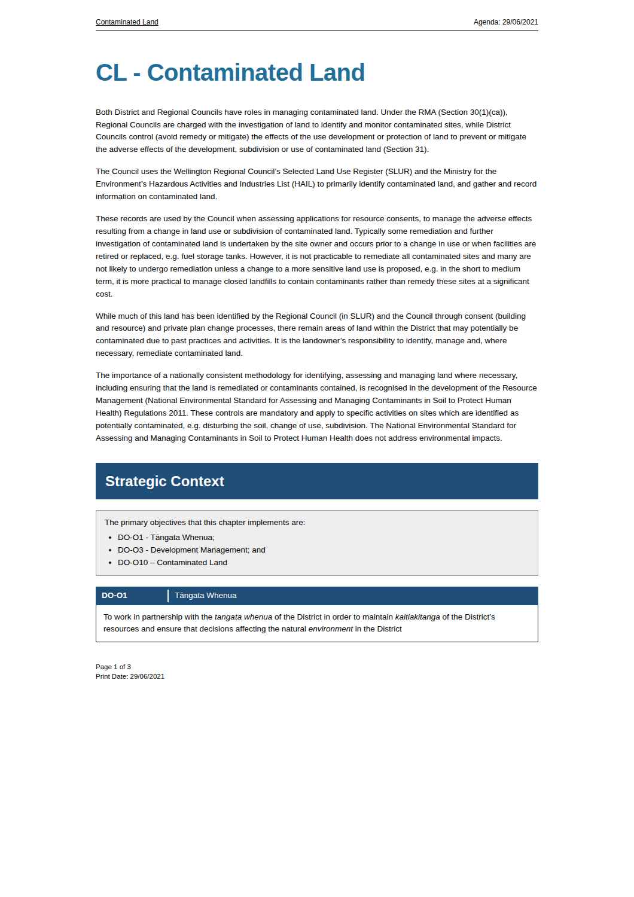Contaminated Land
Agenda: 29/06/2021
CL - Contaminated Land
Both District and Regional Councils have roles in managing contaminated land. Under the RMA (Section 30(1)(ca)), Regional Councils are charged with the investigation of land to identify and monitor contaminated sites, while District Councils control (avoid remedy or mitigate) the effects of the use development or protection of land to prevent or mitigate the adverse effects of the development, subdivision or use of contaminated land (Section 31).
The Council uses the Wellington Regional Council’s Selected Land Use Register (SLUR) and the Ministry for the Environment’s Hazardous Activities and Industries List (HAIL) to primarily identify contaminated land, and gather and record information on contaminated land.
These records are used by the Council when assessing applications for resource consents, to manage the adverse effects resulting from a change in land use or subdivision of contaminated land. Typically some remediation and further investigation of contaminated land is undertaken by the site owner and occurs prior to a change in use or when facilities are retired or replaced, e.g. fuel storage tanks. However, it is not practicable to remediate all contaminated sites and many are not likely to undergo remediation unless a change to a more sensitive land use is proposed, e.g. in the short to medium term, it is more practical to manage closed landfills to contain contaminants rather than remedy these sites at a significant cost.
While much of this land has been identified by the Regional Council (in SLUR) and the Council through consent (building and resource) and private plan change processes, there remain areas of land within the District that may potentially be contaminated due to past practices and activities. It is the landowner’s responsibility to identify, manage and, where necessary, remediate contaminated land.
The importance of a nationally consistent methodology for identifying, assessing and managing land where necessary, including ensuring that the land is remediated or contaminants contained, is recognised in the development of the Resource Management (National Environmental Standard for Assessing and Managing Contaminants in Soil to Protect Human Health) Regulations 2011. These controls are mandatory and apply to specific activities on sites which are identified as potentially contaminated, e.g. disturbing the soil, change of use, subdivision. The National Environmental Standard for Assessing and Managing Contaminants in Soil to Protect Human Health does not address environmental impacts.
Strategic Context
The primary objectives that this chapter implements are:
DO-O1 - Tāngata Whenua;
DO-O3 - Development Management; and
DO-O10 – Contaminated Land
DO-O1 Tāngata Whenua
To work in partnership with the tangata whenua of the District in order to maintain kaitiakitanga of the District’s resources and ensure that decisions affecting the natural environment in the District
Page 1 of 3
Print Date: 29/06/2021